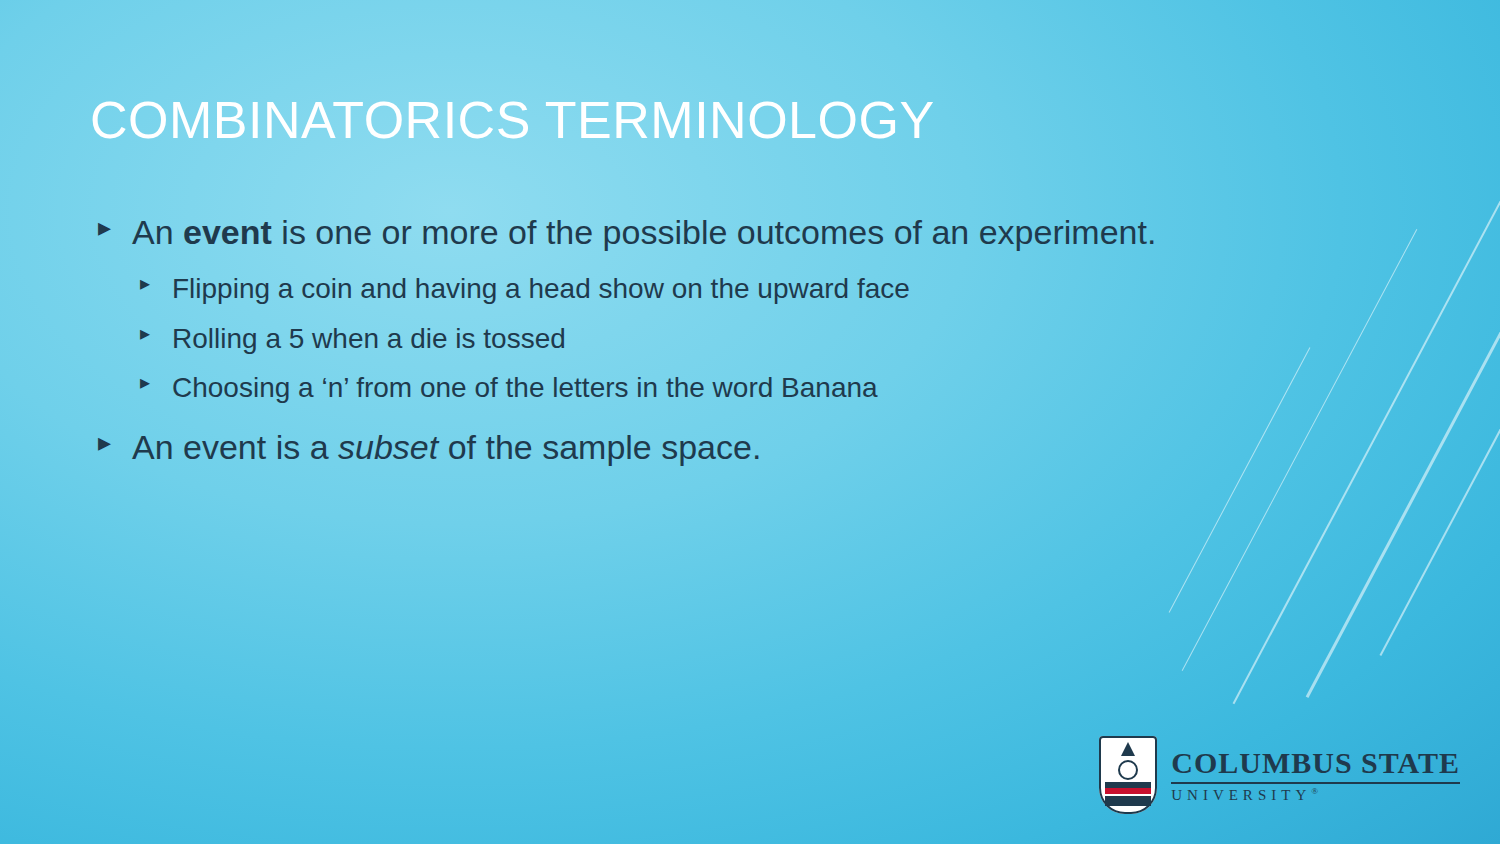Combinatorics Terminology
An event is one or more of the possible outcomes of an experiment.
Flipping a coin and having a head show on the upward face
Rolling a 5 when a die is tossed
Choosing a ‘n’ from one of the letters in the word Banana
An event is a subset of the sample space.
COLUMBUS STATE
UNIVERSITY®